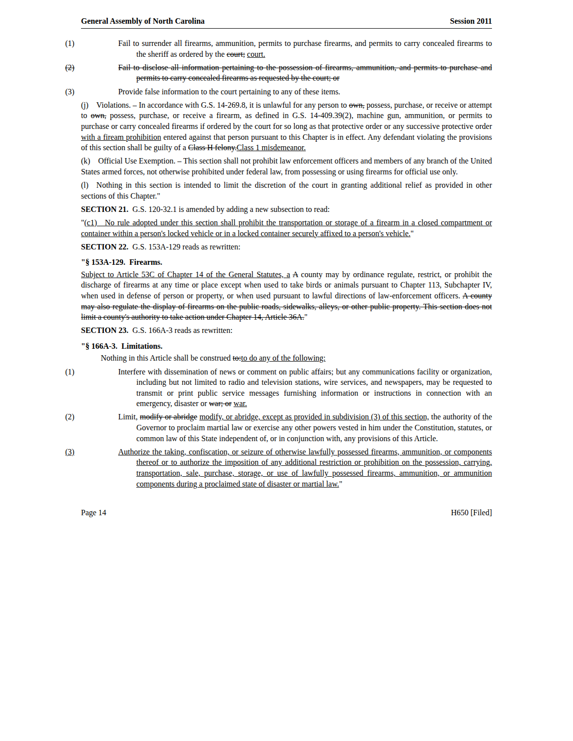General Assembly of North Carolina Session 2011
(1) Fail to surrender all firearms, ammunition, permits to purchase firearms, and permits to carry concealed firearms to the sheriff as ordered by the court; court.
(2) Fail to disclose all information pertaining to the possession of firearms, ammunition, and permits to purchase and permits to carry concealed firearms as requested by the court; or
(3) Provide false information to the court pertaining to any of these items.
(j) Violations. – In accordance with G.S. 14-269.8, it is unlawful for any person to own, possess, purchase, or receive or attempt to own, possess, purchase, or receive a firearm, as defined in G.S. 14-409.39(2), machine gun, ammunition, or permits to purchase or carry concealed firearms if ordered by the court for so long as that protective order or any successive protective order with a fiream prohibition entered against that person pursuant to this Chapter is in effect. Any defendant violating the provisions of this section shall be guilty of a Class H felony.Class 1 misdemeanor.
(k) Official Use Exemption. – This section shall not prohibit law enforcement officers and members of any branch of the United States armed forces, not otherwise prohibited under federal law, from possessing or using firearms for official use only.
(l) Nothing in this section is intended to limit the discretion of the court in granting additional relief as provided in other sections of this Chapter."
SECTION 21. G.S. 120-32.1 is amended by adding a new subsection to read:
"(c1) No rule adopted under this section shall prohibit the transportation or storage of a firearm in a closed compartment or container within a person's locked vehicle or in a locked container securely affixed to a person's vehicle."
SECTION 22. G.S. 153A-129 reads as rewritten:
"§ 153A-129. Firearms.
Subject to Article 53C of Chapter 14 of the General Statutes, a A county may by ordinance regulate, restrict, or prohibit the discharge of firearms at any time or place except when used to take birds or animals pursuant to Chapter 113, Subchapter IV, when used in defense of person or property, or when used pursuant to lawful directions of law-enforcement officers. A county may also regulate the display of firearms on the public roads, sidewalks, alleys, or other public property. This section does not limit a county's authority to take action under Chapter 14, Article 36A."
SECTION 23. G.S. 166A-3 reads as rewritten:
"§ 166A-3. Limitations.
Nothing in this Article shall be construed to:to do any of the following:
(1) Interfere with dissemination of news or comment on public affairs; but any communications facility or organization, including but not limited to radio and television stations, wire services, and newspapers, may be requested to transmit or print public service messages furnishing information or instructions in connection with an emergency, disaster or war; or war.
(2) Limit, modify or abridge modify, or abridge, except as provided in subdivision (3) of this section, the authority of the Governor to proclaim martial law or exercise any other powers vested in him under the Constitution, statutes, or common law of this State independent of, or in conjunction with, any provisions of this Article.
(3) Authorize the taking, confiscation, or seizure of otherwise lawfully possessed firearms, ammunition, or components thereof or to authorize the imposition of any additional restriction or prohibition on the possession, carrying, transportation, sale, purchase, storage, or use of lawfully possessed firearms, ammunition, or ammunition components during a proclaimed state of disaster or martial law."
Page 14 H650 [Filed]